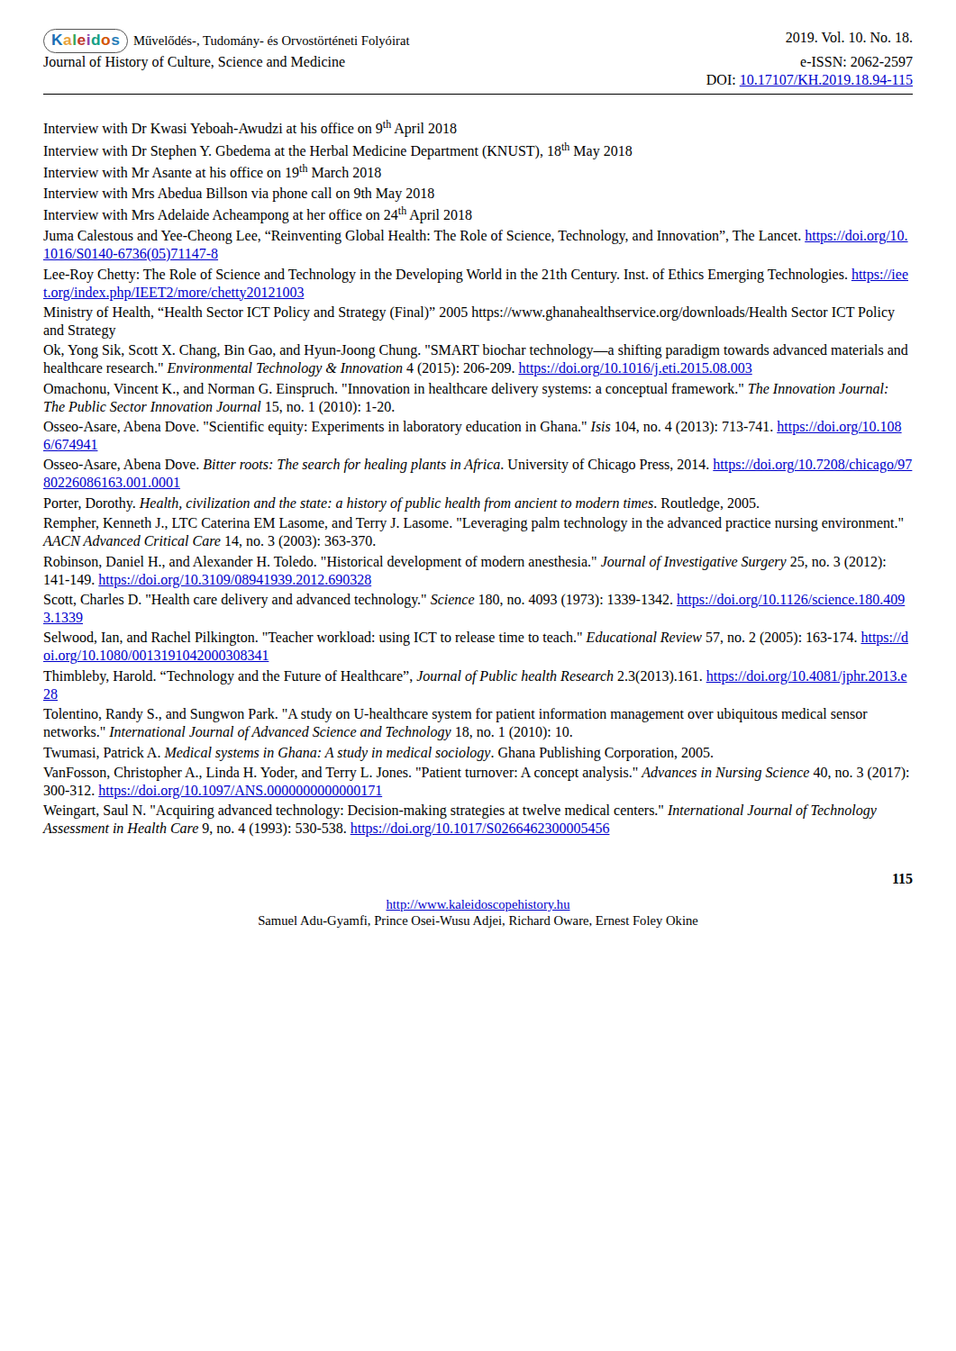| K a l e i d o s Művelődés-, Tudomány- és Orvostörténeti Folyóirat | 2019. Vol. 10. No. 18. |
| Journal of History of Culture, Science and Medicine | e-ISSN: 2062-2597 |
| | DOI: 10.17107/KH.2019.18.94-115 |
Interview with Dr Kwasi Yeboah-Awudzi at his office on 9th April 2018
Interview with Dr Stephen Y. Gbedema at the Herbal Medicine Department (KNUST), 18th May 2018
Interview with Mr Asante at his office on 19th March 2018
Interview with Mrs Abedua Billson via phone call on 9th May 2018
Interview with Mrs Adelaide Acheampong at her office on 24th April 2018
Juma Calestous and Yee-Cheong Lee, “Reinventing Global Health: The Role of Science, Technology, and Innovation”, The Lancet. https://doi.org/10.1016/S0140-6736(05)71147-8
Lee-Roy Chetty: The Role of Science and Technology in the Developing World in the 21th Century. Inst. of Ethics Emerging Technologies. https://ieet.org/index.php/IEET2/more/chetty20121003
Ministry of Health, “Health Sector ICT Policy and Strategy (Final)” 2005 https://www.ghanahealthservice.org/downloads/Health Sector ICT Policy and Strategy
Ok, Yong Sik, Scott X. Chang, Bin Gao, and Hyun-Joong Chung. "SMART biochar technology—a shifting paradigm towards advanced materials and healthcare research." Environmental Technology & Innovation 4 (2015): 206-209. https://doi.org/10.1016/j.eti.2015.08.003
Omachonu, Vincent K., and Norman G. Einspruch. "Innovation in healthcare delivery systems: a conceptual framework." The Innovation Journal: The Public Sector Innovation Journal 15, no. 1 (2010): 1-20.
Osseo-Asare, Abena Dove. "Scientific equity: Experiments in laboratory education in Ghana." Isis 104, no. 4 (2013): 713-741. https://doi.org/10.1086/674941
Osseo-Asare, Abena Dove. Bitter roots: The search for healing plants in Africa. University of Chicago Press, 2014. https://doi.org/10.7208/chicago/9780226086163.001.0001
Porter, Dorothy. Health, civilization and the state: a history of public health from ancient to modern times. Routledge, 2005.
Rempher, Kenneth J., LTC Caterina EM Lasome, and Terry J. Lasome. "Leveraging palm technology in the advanced practice nursing environment." AACN Advanced Critical Care 14, no. 3 (2003): 363-370.
Robinson, Daniel H., and Alexander H. Toledo. "Historical development of modern anesthesia." Journal of Investigative Surgery 25, no. 3 (2012): 141-149. https://doi.org/10.3109/08941939.2012.690328
Scott, Charles D. "Health care delivery and advanced technology." Science 180, no. 4093 (1973): 1339-1342. https://doi.org/10.1126/science.180.4093.1339
Selwood, Ian, and Rachel Pilkington. "Teacher workload: using ICT to release time to teach." Educational Review 57, no. 2 (2005): 163-174. https://doi.org/10.1080/0013191042000308341
Thimbleby, Harold. “Technology and the Future of Healthcare”, Journal of Public health Research 2.3(2013).161. https://doi.org/10.4081/jphr.2013.e28
Tolentino, Randy S., and Sungwon Park. "A study on U-healthcare system for patient information management over ubiquitous medical sensor networks." International Journal of Advanced Science and Technology 18, no. 1 (2010): 10.
Twumasi, Patrick A. Medical systems in Ghana: A study in medical sociology. Ghana Publishing Corporation, 2005.
VanFosson, Christopher A., Linda H. Yoder, and Terry L. Jones. "Patient turnover: A concept analysis." Advances in Nursing Science 40, no. 3 (2017): 300-312. https://doi.org/10.1097/ANS.0000000000000171
Weingart, Saul N. "Acquiring advanced technology: Decision-making strategies at twelve medical centers." International Journal of Technology Assessment in Health Care 9, no. 4 (1993): 530-538. https://doi.org/10.1017/S0266462300005456
115
http://www.kaleidoscopehistory.hu
Samuel Adu-Gyamfi, Prince Osei-Wusu Adjei, Richard Oware, Ernest Foley Okine